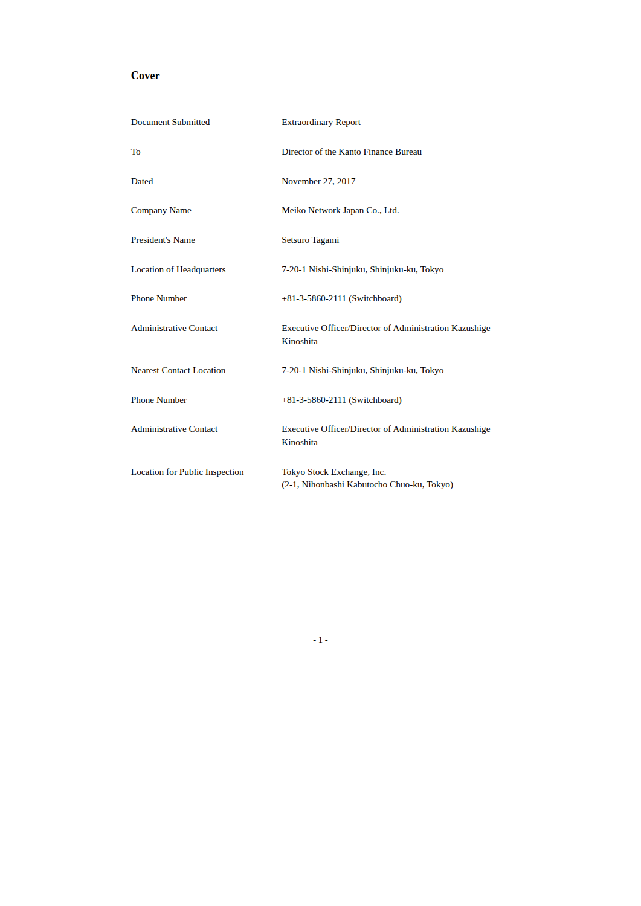Cover
| Document Submitted | Extraordinary Report |
| To | Director of the Kanto Finance Bureau |
| Dated | November 27, 2017 |
| Company Name | Meiko Network Japan Co., Ltd. |
| President's Name | Setsuro Tagami |
| Location of Headquarters | 7-20-1 Nishi-Shinjuku, Shinjuku-ku, Tokyo |
| Phone Number | +81-3-5860-2111 (Switchboard) |
| Administrative Contact | Executive Officer/Director of Administration Kazushige Kinoshita |
| Nearest Contact Location | 7-20-1 Nishi-Shinjuku, Shinjuku-ku, Tokyo |
| Phone Number | +81-3-5860-2111 (Switchboard) |
| Administrative Contact | Executive Officer/Director of Administration Kazushige Kinoshita |
| Location for Public Inspection | Tokyo Stock Exchange, Inc. (2-1, Nihonbashi Kabutocho Chuo-ku, Tokyo) |
- 1 -